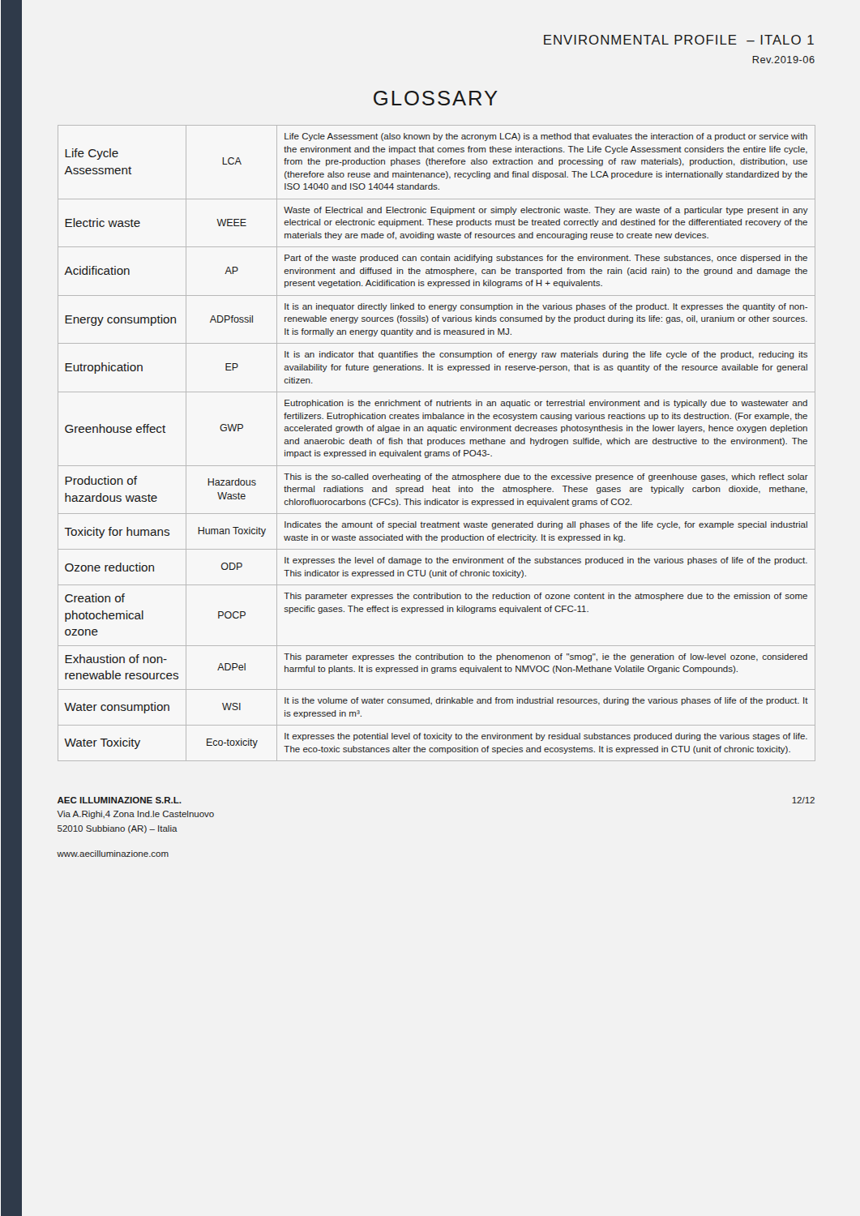ENVIRONMENTAL PROFILE – ITALO 1
Rev.2019-06
GLOSSARY
| Life Cycle Assessment | LCA | Life Cycle Assessment (also known by the acronym LCA) is a method that evaluates the interaction of a product or service with the environment and the impact that comes from these interactions. The Life Cycle Assessment considers the entire life cycle, from the pre-production phases (therefore also extraction and processing of raw materials), production, distribution, use (therefore also reuse and maintenance), recycling and final disposal. The LCA procedure is internationally standardized by the ISO 14040 and ISO 14044 standards. |
| Electric waste | WEEE | Waste of Electrical and Electronic Equipment or simply electronic waste. They are waste of a particular type present in any electrical or electronic equipment. These products must be treated correctly and destined for the differentiated recovery of the materials they are made of, avoiding waste of resources and encouraging reuse to create new devices. |
| Acidification | AP | Part of the waste produced can contain acidifying substances for the environment. These substances, once dispersed in the environment and diffused in the atmosphere, can be transported from the rain (acid rain) to the ground and damage the present vegetation. Acidification is expressed in kilograms of H + equivalents. |
| Energy consumption | ADPfossil | It is an inequator directly linked to energy consumption in the various phases of the product. It expresses the quantity of non-renewable energy sources (fossils) of various kinds consumed by the product during its life: gas, oil, uranium or other sources. It is formally an energy quantity and is measured in MJ. |
| Eutrophication | EP | It is an indicator that quantifies the consumption of energy raw materials during the life cycle of the product, reducing its availability for future generations. It is expressed in reserve-person, that is as quantity of the resource available for general citizen. |
| Greenhouse effect | GWP | Eutrophication is the enrichment of nutrients in an aquatic or terrestrial environment and is typically due to wastewater and fertilizers. Eutrophication creates imbalance in the ecosystem causing various reactions up to its destruction. (For example, the accelerated growth of algae in an aquatic environment decreases photosynthesis in the lower layers, hence oxygen depletion and anaerobic death of fish that produces methane and hydrogen sulfide, which are destructive to the environment). The impact is expressed in equivalent grams of PO43-. |
| Production of hazardous waste | Hazardous Waste | This is the so-called overheating of the atmosphere due to the excessive presence of greenhouse gases, which reflect solar thermal radiations and spread heat into the atmosphere. These gases are typically carbon dioxide, methane, chlorofluorocarbons (CFCs). This indicator is expressed in equivalent grams of CO2. |
| Toxicity for humans | Human Toxicity | Indicates the amount of special treatment waste generated during all phases of the life cycle, for example special industrial waste in or waste associated with the production of electricity. It is expressed in kg. |
| Ozone reduction | ODP | It expresses the level of damage to the environment of the substances produced in the various phases of life of the product. This indicator is expressed in CTU (unit of chronic toxicity). |
| Creation of photochemical ozone | POCP | This parameter expresses the contribution to the reduction of ozone content in the atmosphere due to the emission of some specific gases. The effect is expressed in kilograms equivalent of CFC-11. |
| Exhaustion of non-renewable resources | ADPel | This parameter expresses the contribution to the phenomenon of "smog", ie the generation of low-level ozone, considered harmful to plants. It is expressed in grams equivalent to NMVOC (Non-Methane Volatile Organic Compounds). |
| Water consumption | WSI | It is the volume of water consumed, drinkable and from industrial resources, during the various phases of life of the product. It is expressed in m³. |
| Water Toxicity | Eco-toxicity | It expresses the potential level of toxicity to the environment by residual substances produced during the various stages of life. The eco-toxic substances alter the composition of species and ecosystems. It is expressed in CTU (unit of chronic toxicity). |
12/12
AEC ILLUMINAZIONE S.R.L.
Via A.Righi,4 Zona Ind.le Castelnuovo
52010 Subbiano (AR) – Italia
www.aecilluminazione.com